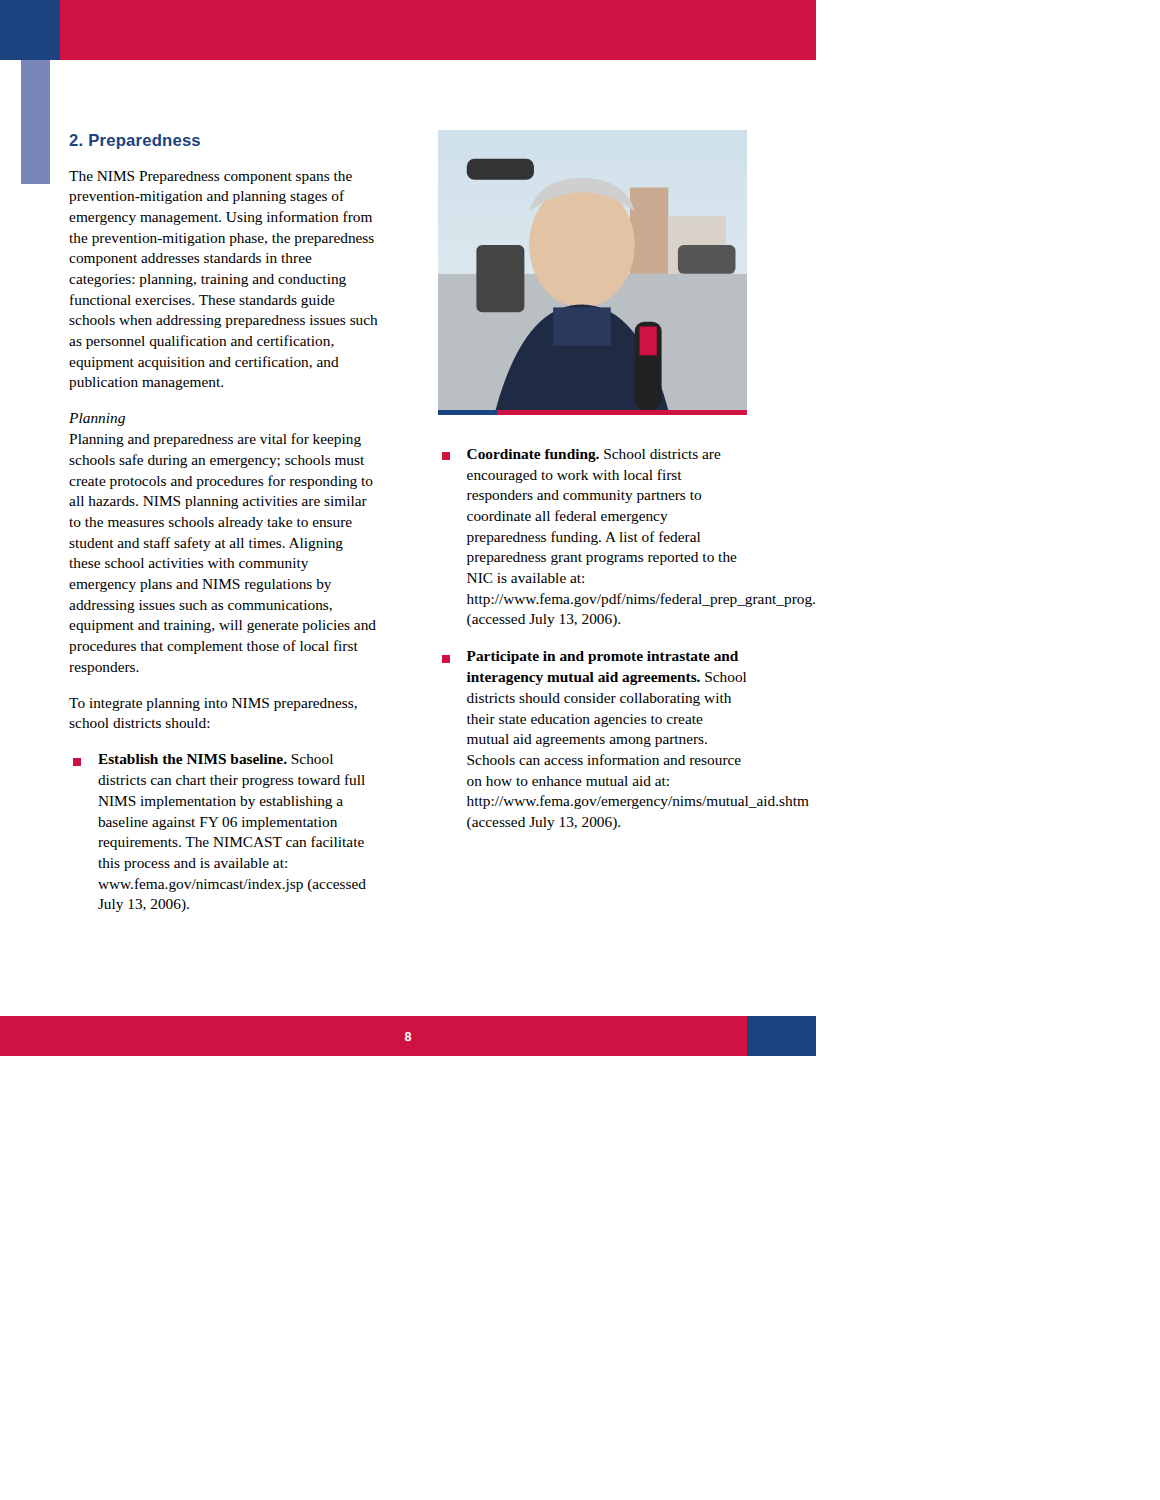2. Preparedness
The NIMS Preparedness component spans the prevention-mitigation and planning stages of emergency management. Using information from the prevention-mitigation phase, the preparedness component addresses standards in three categories: planning, training and conducting functional exercises. These standards guide schools when addressing preparedness issues such as personnel qualification and certification, equipment acquisition and certification, and publication management.
Planning
Planning and preparedness are vital for keeping schools safe during an emergency; schools must create protocols and procedures for responding to all hazards. NIMS planning activities are similar to the measures schools already take to ensure student and staff safety at all times. Aligning these school activities with community emergency plans and NIMS regulations by addressing issues such as communications, equipment and training, will generate policies and procedures that complement those of local first responders.
To integrate planning into NIMS preparedness, school districts should:
Establish the NIMS baseline. School districts can chart their progress toward full NIMS implementation by establishing a baseline against FY 06 implementation requirements. The NIMCAST can facilitate this process and is available at: www.fema.gov/nimcast/index.jsp (accessed July 13, 2006).
Coordinate funding. School districts are encouraged to work with local first responders and community partners to coordinate all federal emergency preparedness funding. A list of federal preparedness grant programs reported to the NIC is available at: http://www.fema.gov/pdf/nims/federal_prep_grant_prog.pdf (accessed July 13, 2006).
Participate in and promote intrastate and interagency mutual aid agreements. School districts should consider collaborating with their state education agencies to create mutual aid agreements among partners. Schools can access information and resource on how to enhance mutual aid at: http://www.fema.gov/emergency/nims/mutual_aid.shtm (accessed July 13, 2006).
8